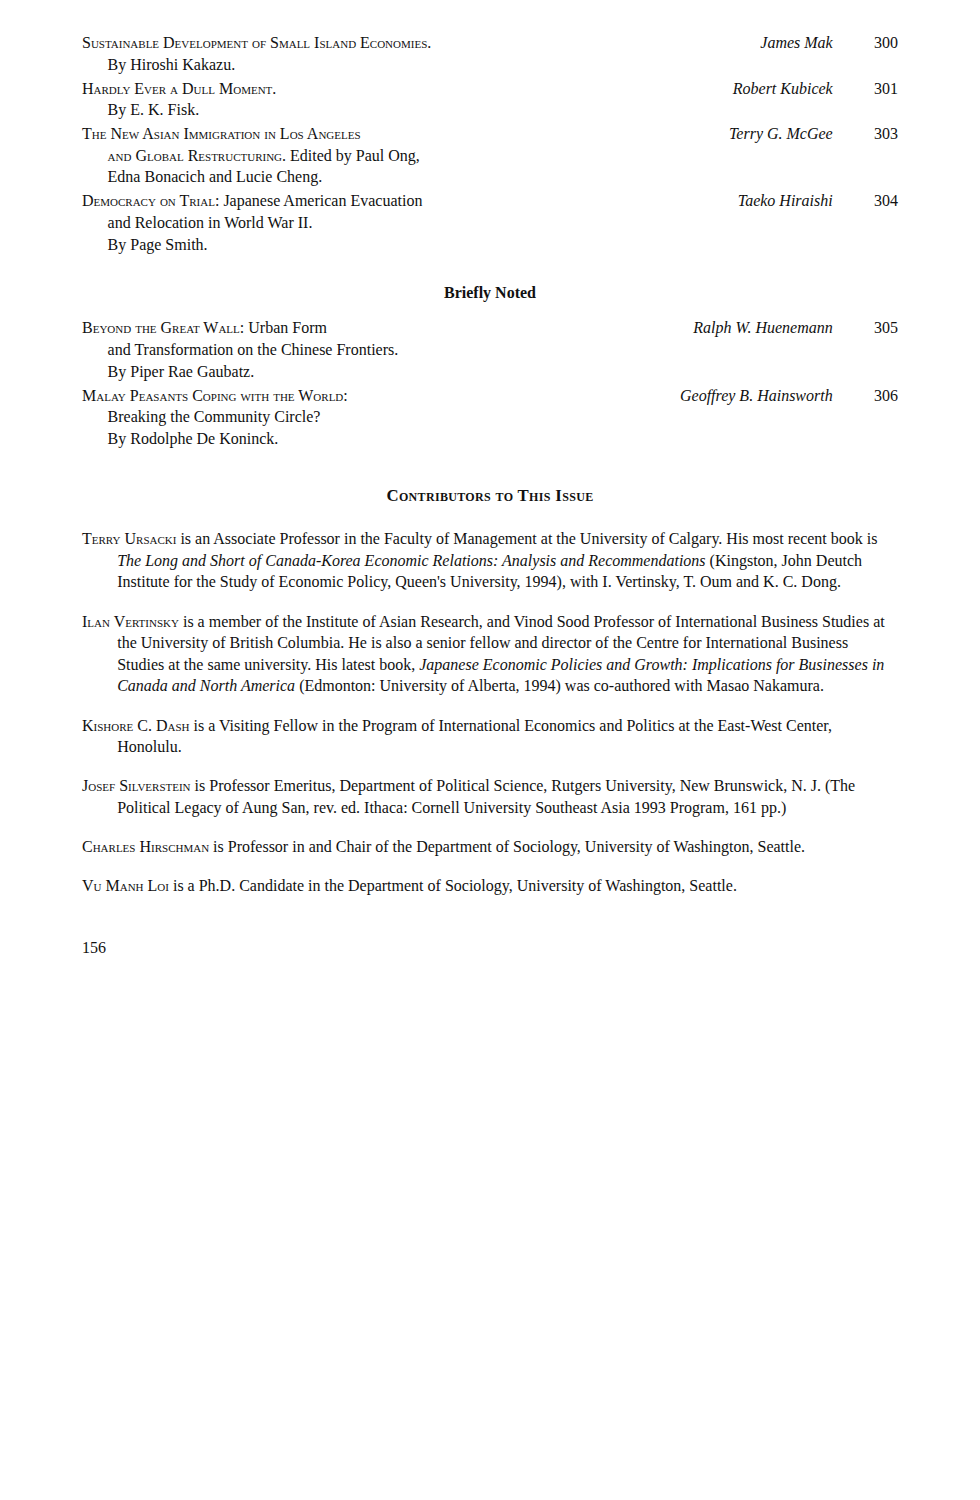| Sustainable Development of Small Island Economies. By Hiroshi Kakazu. | James Mak | 300 |
| Hardly Ever a Dull Moment. By E. K. Fisk. | Robert Kubicek | 301 |
| The New Asian Immigration in Los Angeles and Global Restructuring. Edited by Paul Ong, Edna Bonacich and Lucie Cheng. | Terry G. McGee | 303 |
| Democracy on Trial: Japanese American Evacuation and Relocation in World War II. By Page Smith. | Taeko Hiraishi | 304 |
Briefly Noted
| Beyond the Great Wall: Urban Form and Transformation on the Chinese Frontiers. By Piper Rae Gaubatz. | Ralph W. Huenemann | 305 |
| Malay Peasants Coping with the World: Breaking the Community Circle? By Rodolphe De Koninck. | Geoffrey B. Hainsworth | 306 |
Contributors to This Issue
Terry Ursacki is an Associate Professor in the Faculty of Management at the University of Calgary. His most recent book is The Long and Short of Canada-Korea Economic Relations: Analysis and Recommendations (Kingston, John Deutch Institute for the Study of Economic Policy, Queen's University, 1994), with I. Vertinsky, T. Oum and K. C. Dong.
Ilan Vertinsky is a member of the Institute of Asian Research, and Vinod Sood Professor of International Business Studies at the University of British Columbia. He is also a senior fellow and director of the Centre for International Business Studies at the same university. His latest book, Japanese Economic Policies and Growth: Implications for Businesses in Canada and North America (Edmonton: University of Alberta, 1994) was co-authored with Masao Nakamura.
Kishore C. Dash is a Visiting Fellow in the Program of International Economics and Politics at the East-West Center, Honolulu.
Josef Silverstein is Professor Emeritus, Department of Political Science, Rutgers University, New Brunswick, N. J. (The Political Legacy of Aung San, rev. ed. Ithaca: Cornell University Southeast Asia 1993 Program, 161 pp.)
Charles Hirschman is Professor in and Chair of the Department of Sociology, University of Washington, Seattle.
Vu Manh Loi is a Ph.D. Candidate in the Department of Sociology, University of Washington, Seattle.
156